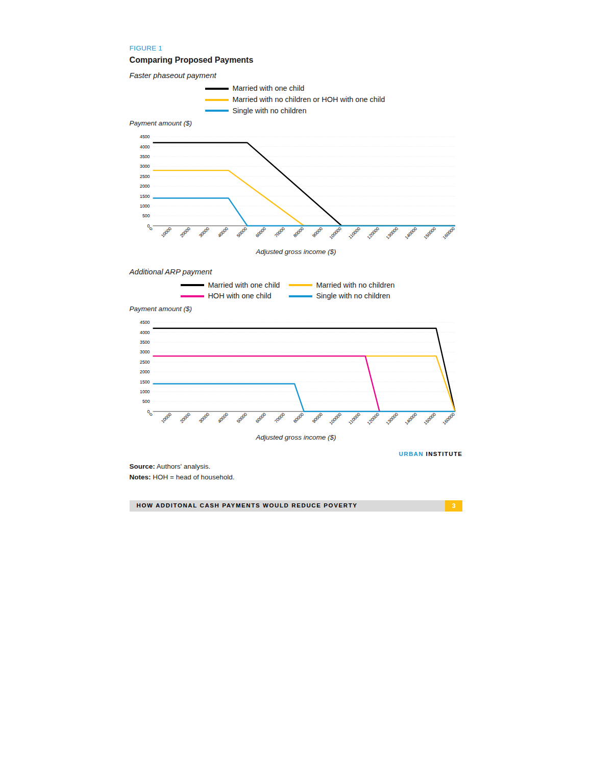FIGURE 1
Comparing Proposed Payments
Faster phaseout payment
Married with one child
Married with no children or HOH with one child
Single with no children
Payment amount ($)
4500 4000 3500 3000 2500 2000 1500 1000 500 0 0 10000 20000 30000 40000 50000 60000 70000 80000 90000 100000 110000 120000 130000 140000 150000 160000
Adjusted gross income ($)
Additional ARP payment
Married with one child
Married with no children
HOH with one child
Single with no children
Payment amount ($)
4500 4000 3500 3000 2500 2000 1500 1000 500 0 0 10000 20000 30000 40000 50000 60000 70000 80000 90000 100000 110000 120000 130000 140000 150000 160000
Adjusted gross income ($)
URBAN INSTITUTE
Source: Authors' analysis.
Notes: HOH = head of household.
HOW ADDITONAL CASH PAYMENTS WOULD REDUCE POVERTY
3